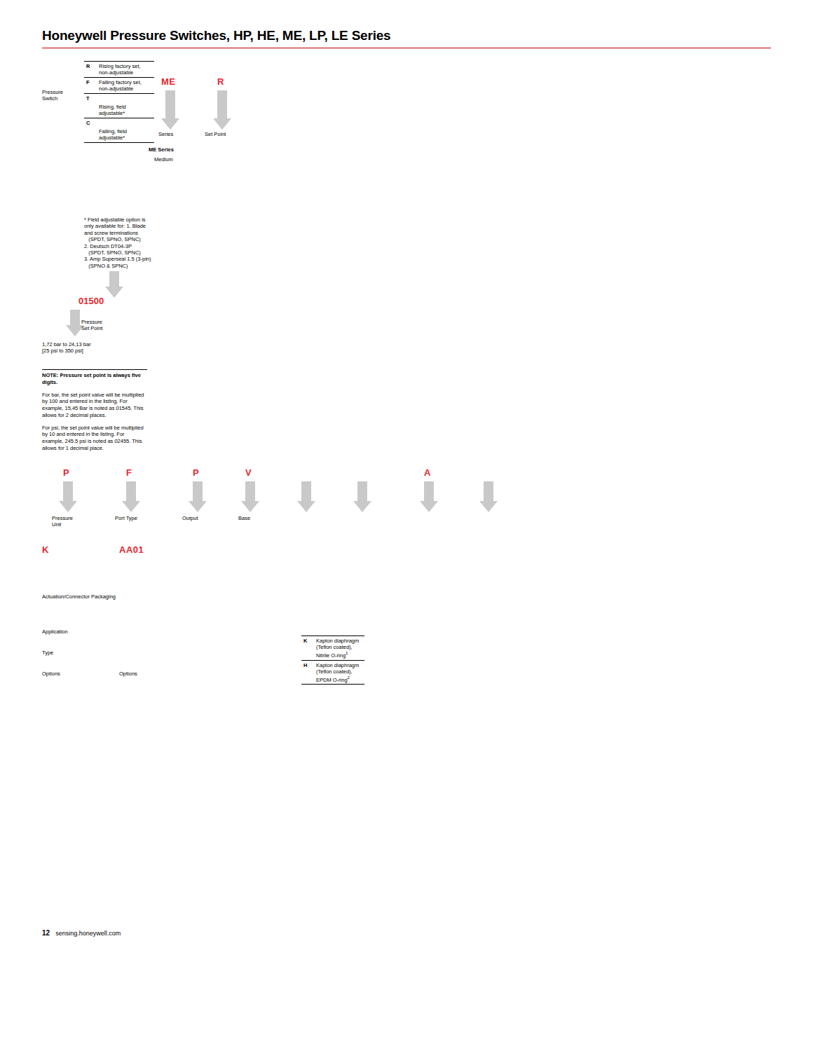Honeywell Pressure Switches, HP, HE, ME, LP, LE Series
Pressure
Switch
| R | Rising factory set, non-adjustable |
| F | Falling factory set, non-adjustable |
| T | Rising, field adjustable* |
| C | Falling, field adjustable* |
* Field adjustable option is only available for: 1. Blade and screw terminations
(SPDT, SPNO, SPNC)
2. Deutsch DT04-3P
(SPDT, SPNO, SPNC)
3. Amp Superseal 1.5 (3-pin)
(SPNO & SPNC)
ME
Series
ME Series
Medium
R
Set Point
01500
Pressure
Set Point
1,72 bar to 24,13 bar
[25 psi to 350 psi]
NOTE: Pressure set point is always five digits.
For bar, the set point value will be multiplied by 100 and entered in the listing. For example, 15,45 Bar is noted as 01545. This allows for 2 decimal places.
For psi, the set point value will be multiplied by 10 and entered in the listing. For example, 245.5 psi is noted as 02455. This allows for 1 decimal place.
P
Pressure
Unit
F
Port Type
P
Output
V
Base
A
K
AA01
Actuation/Connector
Packaging
Application
Type
Options
Options
| K | Kapton diaphragm (Teflon coated), Nitrile O-ring 1 |
| H | Kapton diaphragm (Teflon coated), EPDM O-ring 2 |
12sensing.honeywell.com